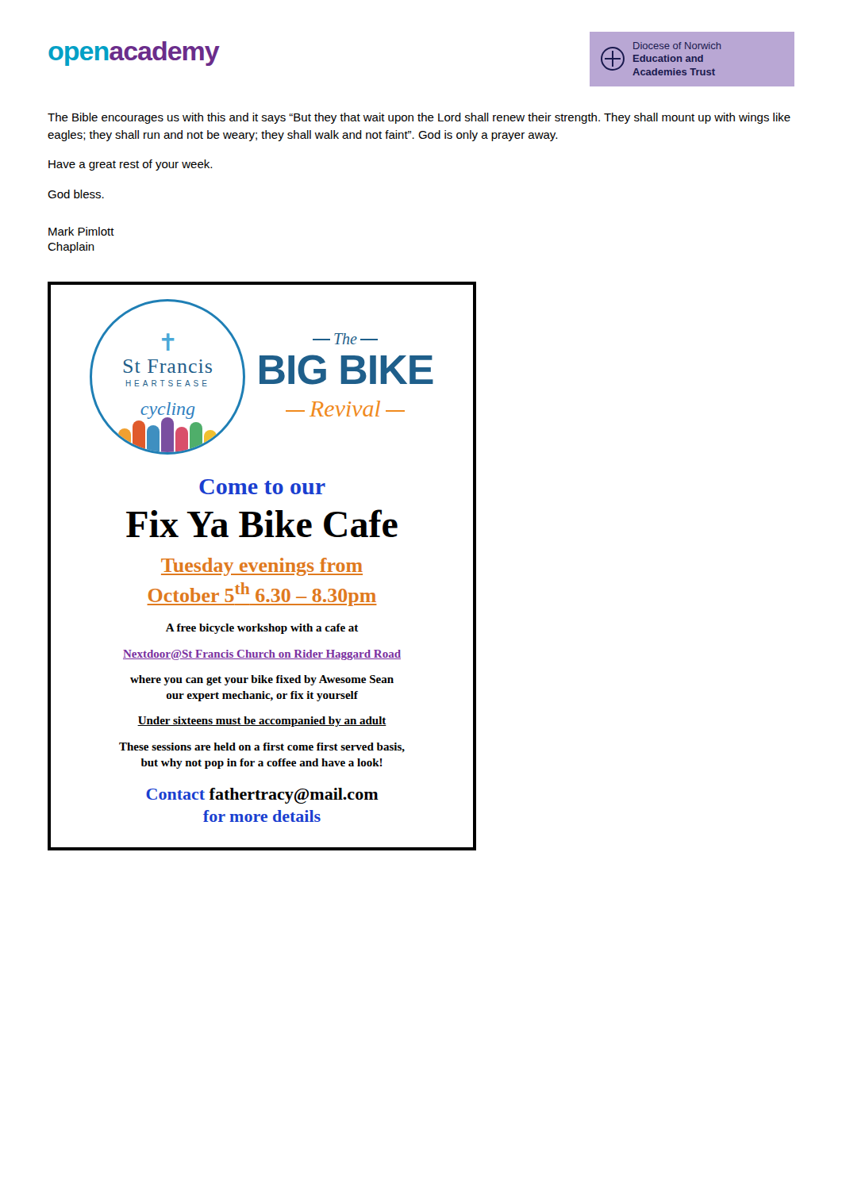open academy
Diocese of Norwich
Education and
Academies Trust
The Bible encourages us with this and it says “But they that wait upon the Lord shall renew their strength. They shall mount up with wings like eagles; they shall run and not be weary; they shall walk and not faint”. God is only a prayer away.
Have a great rest of your week.
God bless.
Mark Pimlott
Chaplain
✝
St Francis
HEARTSEASE
cycling
The
BIG BIKE
Revival
Come to our
Fix Ya Bike Cafe
Tuesday evenings from
October 5th 6.30 – 8.30pm
A free bicycle workshop with a cafe at
Nextdoor@St Francis Church on Rider Haggard Road
where you can get your bike fixed by Awesome Sean
our expert mechanic, or fix it yourself
Under sixteens must be accompanied by an adult
These sessions are held on a first come first served basis,
but why not pop in for a coffee and have a look!
Contact fathertracy@mail.com
for more details